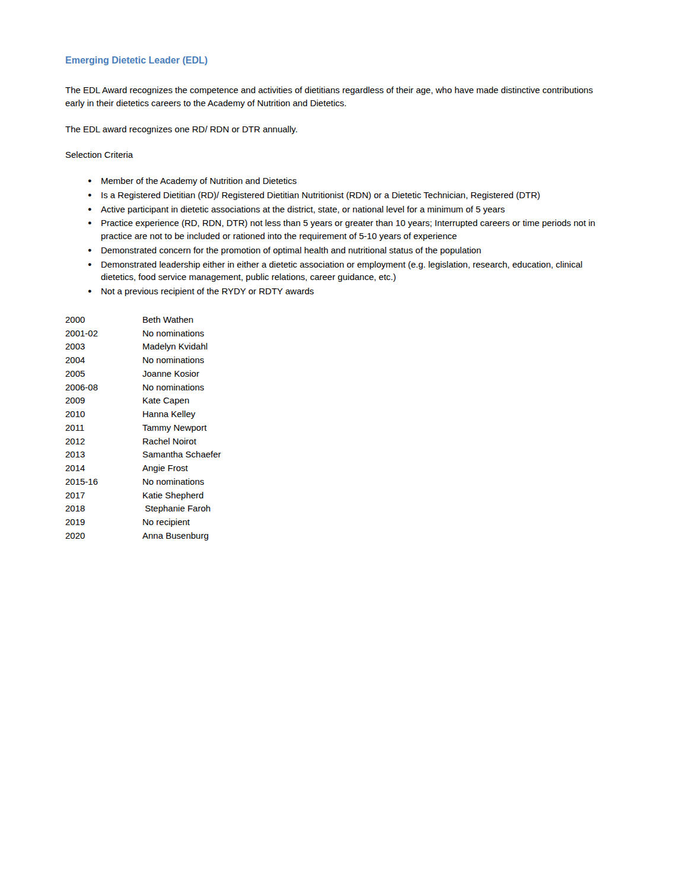Emerging Dietetic Leader (EDL)
The EDL Award recognizes the competence and activities of dietitians regardless of their age, who have made distinctive contributions early in their dietetics careers to the Academy of Nutrition and Dietetics.
The EDL award recognizes one RD/ RDN or DTR annually.
Selection Criteria
Member of the Academy of Nutrition and Dietetics
Is a Registered Dietitian (RD)/ Registered Dietitian Nutritionist (RDN) or a Dietetic Technician, Registered (DTR)
Active participant in dietetic associations at the district, state, or national level for a minimum of 5 years
Practice experience (RD, RDN, DTR) not less than 5 years or greater than 10 years; Interrupted careers or time periods not in practice are not to be included or rationed into the requirement of 5-10 years of experience
Demonstrated concern for the promotion of optimal health and nutritional status of the population
Demonstrated leadership either in either a dietetic association or employment (e.g. legislation, research, education, clinical dietetics, food service management, public relations, career guidance, etc.)
Not a previous recipient of the RYDY or RDTY awards
| 2000 | Beth Wathen |
| 2001-02 | No nominations |
| 2003 | Madelyn Kvidahl |
| 2004 | No nominations |
| 2005 | Joanne Kosior |
| 2006-08 | No nominations |
| 2009 | Kate Capen |
| 2010 | Hanna Kelley |
| 2011 | Tammy Newport |
| 2012 | Rachel Noirot |
| 2013 | Samantha Schaefer |
| 2014 | Angie Frost |
| 2015-16 | No nominations |
| 2017 | Katie Shepherd |
| 2018 | Stephanie Faroh |
| 2019 | No recipient |
| 2020 | Anna Busenburg |